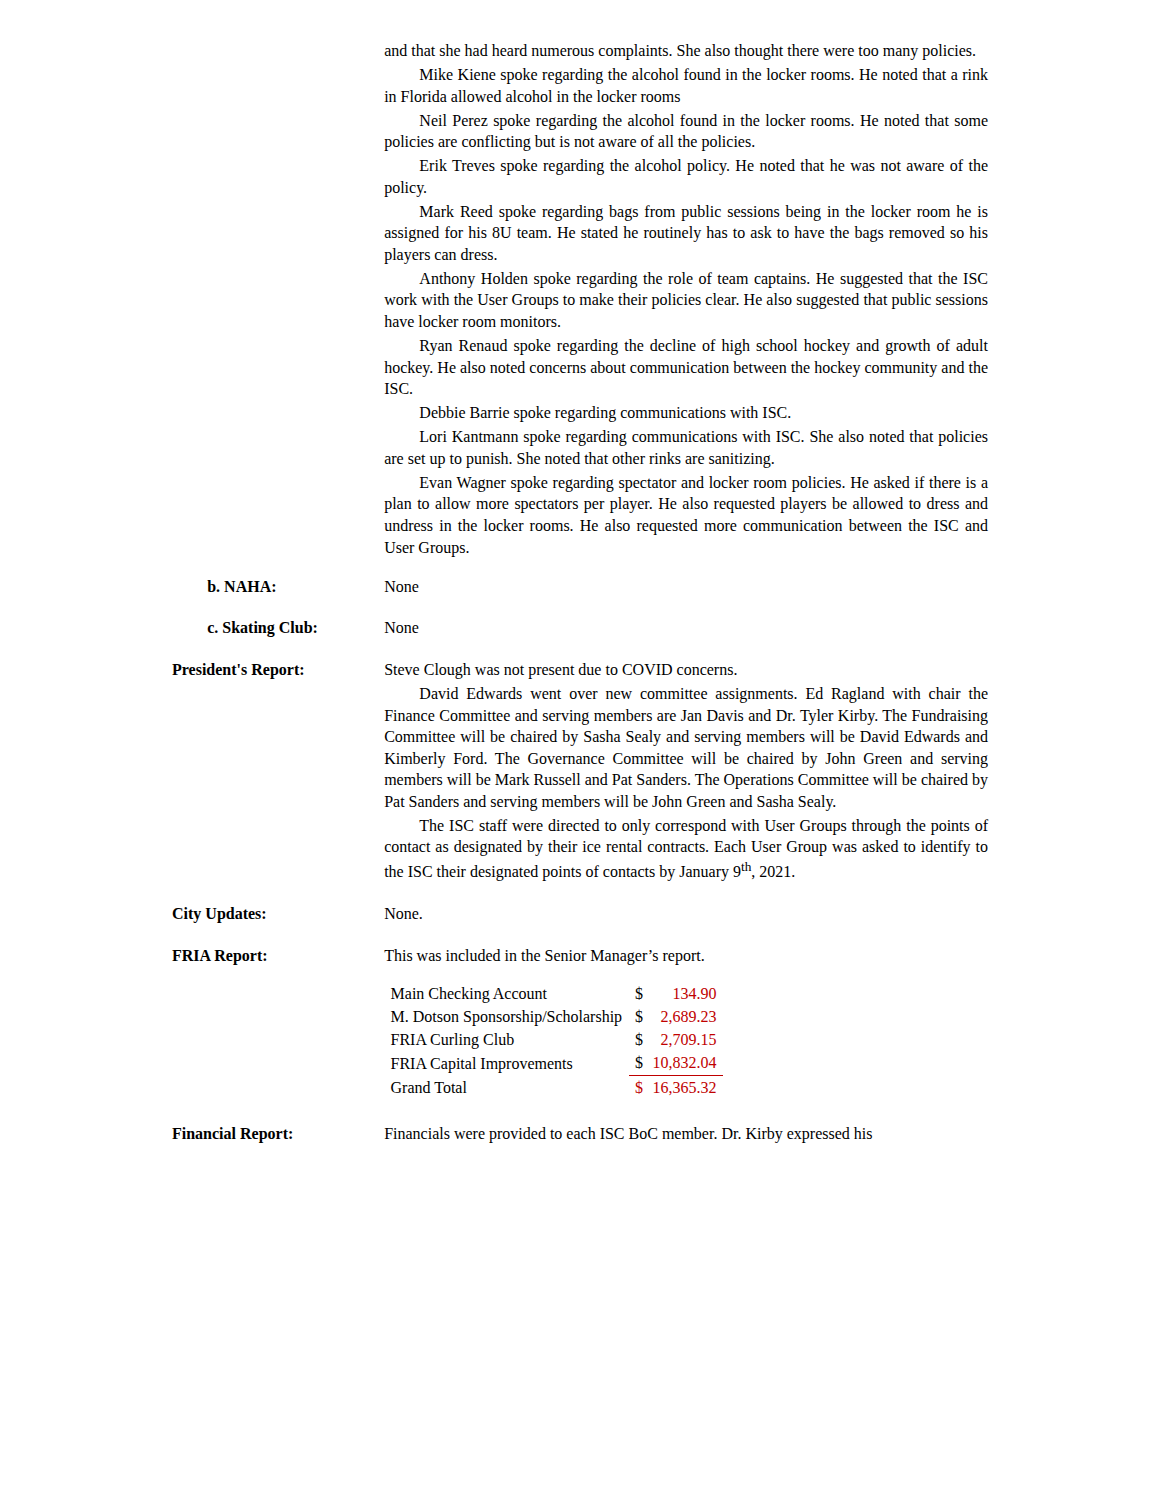and that she had heard numerous complaints. She also thought there were too many policies.
Mike Kiene spoke regarding the alcohol found in the locker rooms. He noted that a rink in Florida allowed alcohol in the locker rooms
Neil Perez spoke regarding the alcohol found in the locker rooms. He noted that some policies are conflicting but is not aware of all the policies.
Erik Treves spoke regarding the alcohol policy. He noted that he was not aware of the policy.
Mark Reed spoke regarding bags from public sessions being in the locker room he is assigned for his 8U team. He stated he routinely has to ask to have the bags removed so his players can dress.
Anthony Holden spoke regarding the role of team captains. He suggested that the ISC work with the User Groups to make their policies clear. He also suggested that public sessions have locker room monitors.
Ryan Renaud spoke regarding the decline of high school hockey and growth of adult hockey. He also noted concerns about communication between the hockey community and the ISC.
Debbie Barrie spoke regarding communications with ISC.
Lori Kantmann spoke regarding communications with ISC. She also noted that policies are set up to punish. She noted that other rinks are sanitizing.
Evan Wagner spoke regarding spectator and locker room policies. He asked if there is a plan to allow more spectators per player. He also requested players be allowed to dress and undress in the locker rooms. He also requested more communication between the ISC and User Groups.
b. NAHA:
None
c. Skating Club:
None
President's Report:
Steve Clough was not present due to COVID concerns.
David Edwards went over new committee assignments. Ed Ragland with chair the Finance Committee and serving members are Jan Davis and Dr. Tyler Kirby. The Fundraising Committee will be chaired by Sasha Sealy and serving members will be David Edwards and Kimberly Ford. The Governance Committee will be chaired by John Green and serving members will be Mark Russell and Pat Sanders. The Operations Committee will be chaired by Pat Sanders and serving members will be John Green and Sasha Sealy.
The ISC staff were directed to only correspond with User Groups through the points of contact as designated by their ice rental contracts. Each User Group was asked to identify to the ISC their designated points of contacts by January 9th, 2021.
City Updates:
None.
FRIA Report:
This was included in the Senior Manager’s report.
| Main Checking Account | $ | 134.90 |
| M. Dotson Sponsorship/Scholarship | $ | 2,689.23 |
| FRIA Curling Club | $ | 2,709.15 |
| FRIA Capital Improvements | $ | 10,832.04 |
| Grand Total | $ | 16,365.32 |
Financial Report:
Financials were provided to each ISC BoC member. Dr. Kirby expressed his